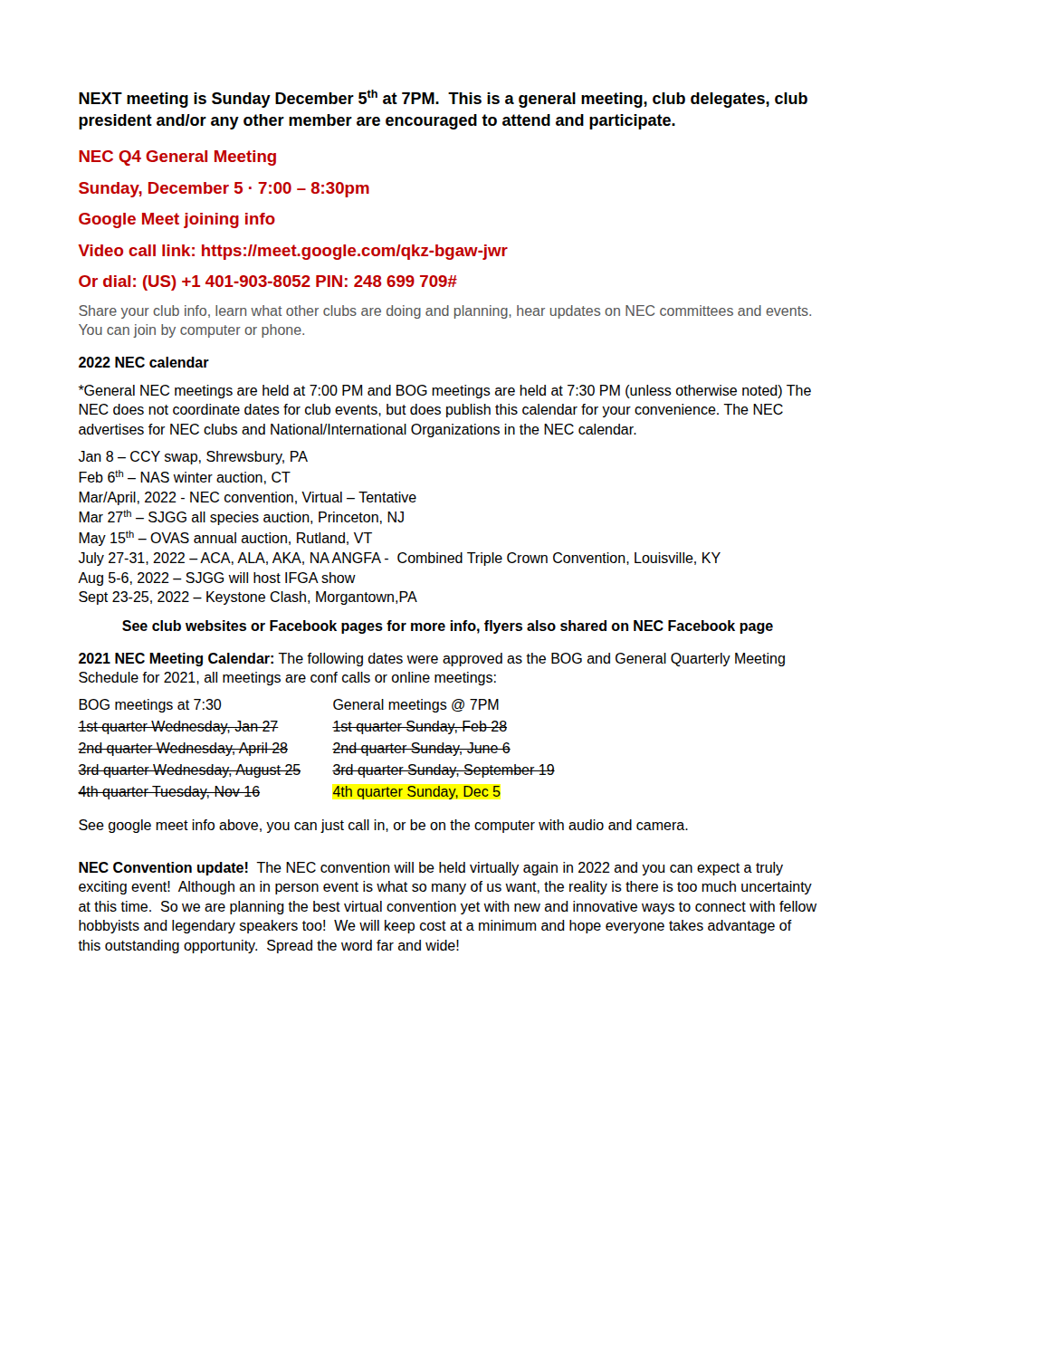NEXT meeting is Sunday December 5th at 7PM. This is a general meeting, club delegates, club president and/or any other member are encouraged to attend and participate.
NEC Q4 General Meeting
Sunday, December 5 · 7:00 – 8:30pm
Google Meet joining info
Video call link: https://meet.google.com/qkz-bgaw-jwr
Or dial: (US) +1 401-903-8052 PIN: 248 699 709#
Share your club info, learn what other clubs are doing and planning, hear updates on NEC committees and events. You can join by computer or phone.
2022 NEC calendar
*General NEC meetings are held at 7:00 PM and BOG meetings are held at 7:30 PM (unless otherwise noted) The NEC does not coordinate dates for club events, but does publish this calendar for your convenience. The NEC advertises for NEC clubs and National/International Organizations in the NEC calendar.
Jan 8 – CCY swap, Shrewsbury, PA Feb 6th – NAS winter auction, CT Mar/April, 2022 - NEC convention, Virtual – Tentative Mar 27th – SJGG all species auction, Princeton, NJ May 15th – OVAS annual auction, Rutland, VT July 27-31, 2022 – ACA, ALA, AKA, NA ANGFA - Combined Triple Crown Convention, Louisville, KY Aug 5-6, 2022 – SJGG will host IFGA show Sept 23-25, 2022 – Keystone Clash, Morgantown,PA
See club websites or Facebook pages for more info, flyers also shared on NEC Facebook page
2021 NEC Meeting Calendar: The following dates were approved as the BOG and General Quarterly Meeting Schedule for 2021, all meetings are conf calls or online meetings:
| BOG meetings at 7:30 | General meetings @ 7PM |
| 1st quarter Wednesday, Jan 27 | 1st quarter Sunday, Feb 28 |
| 2nd quarter Wednesday, April 28 | 2nd quarter Sunday, June 6 |
| 3rd quarter Wednesday, August 25 | 3rd quarter Sunday, September 19 |
| 4th quarter Tuesday, Nov 16 | 4th quarter Sunday, Dec 5 |
See google meet info above, you can just call in, or be on the computer with audio and camera.
NEC Convention update! The NEC convention will be held virtually again in 2022 and you can expect a truly exciting event! Although an in person event is what so many of us want, the reality is there is too much uncertainty at this time. So we are planning the best virtual convention yet with new and innovative ways to connect with fellow hobbyists and legendary speakers too! We will keep cost at a minimum and hope everyone takes advantage of this outstanding opportunity. Spread the word far and wide!